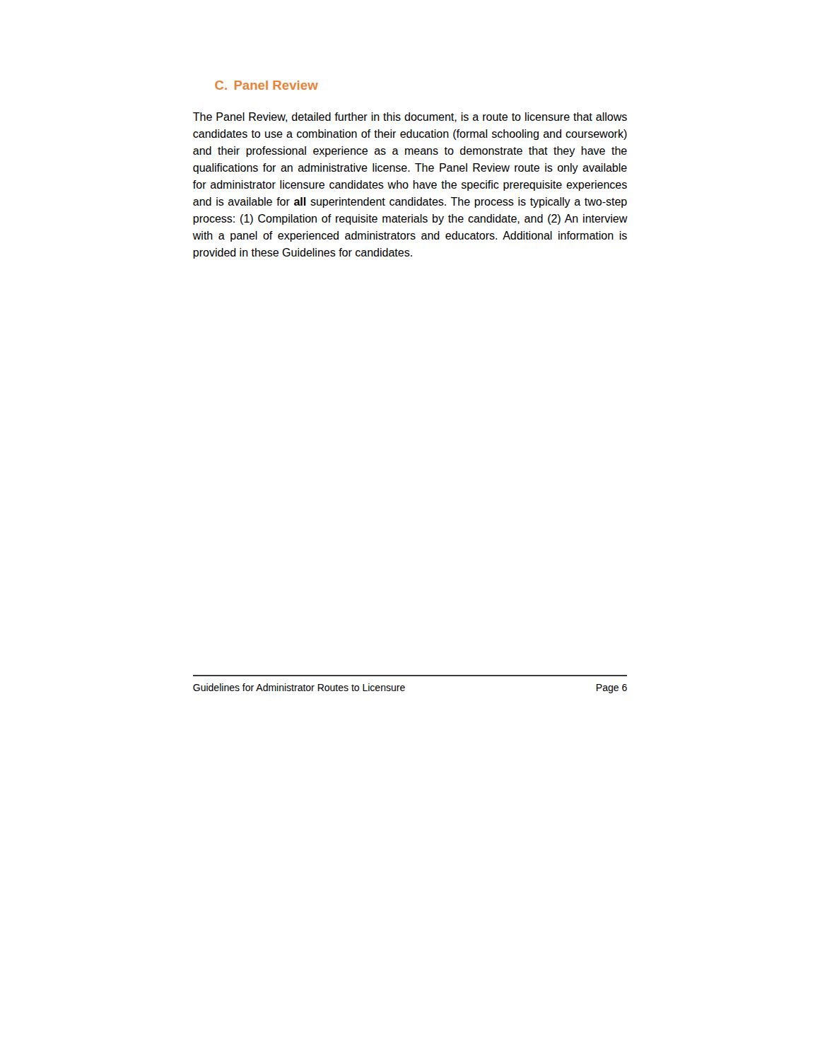C. Panel Review
The Panel Review, detailed further in this document, is a route to licensure that allows candidates to use a combination of their education (formal schooling and coursework) and their professional experience as a means to demonstrate that they have the qualifications for an administrative license. The Panel Review route is only available for administrator licensure candidates who have the specific prerequisite experiences and is available for all superintendent candidates. The process is typically a two-step process: (1) Compilation of requisite materials by the candidate, and (2) An interview with a panel of experienced administrators and educators. Additional information is provided in these Guidelines for candidates.
Guidelines for Administrator Routes to Licensure Page 6